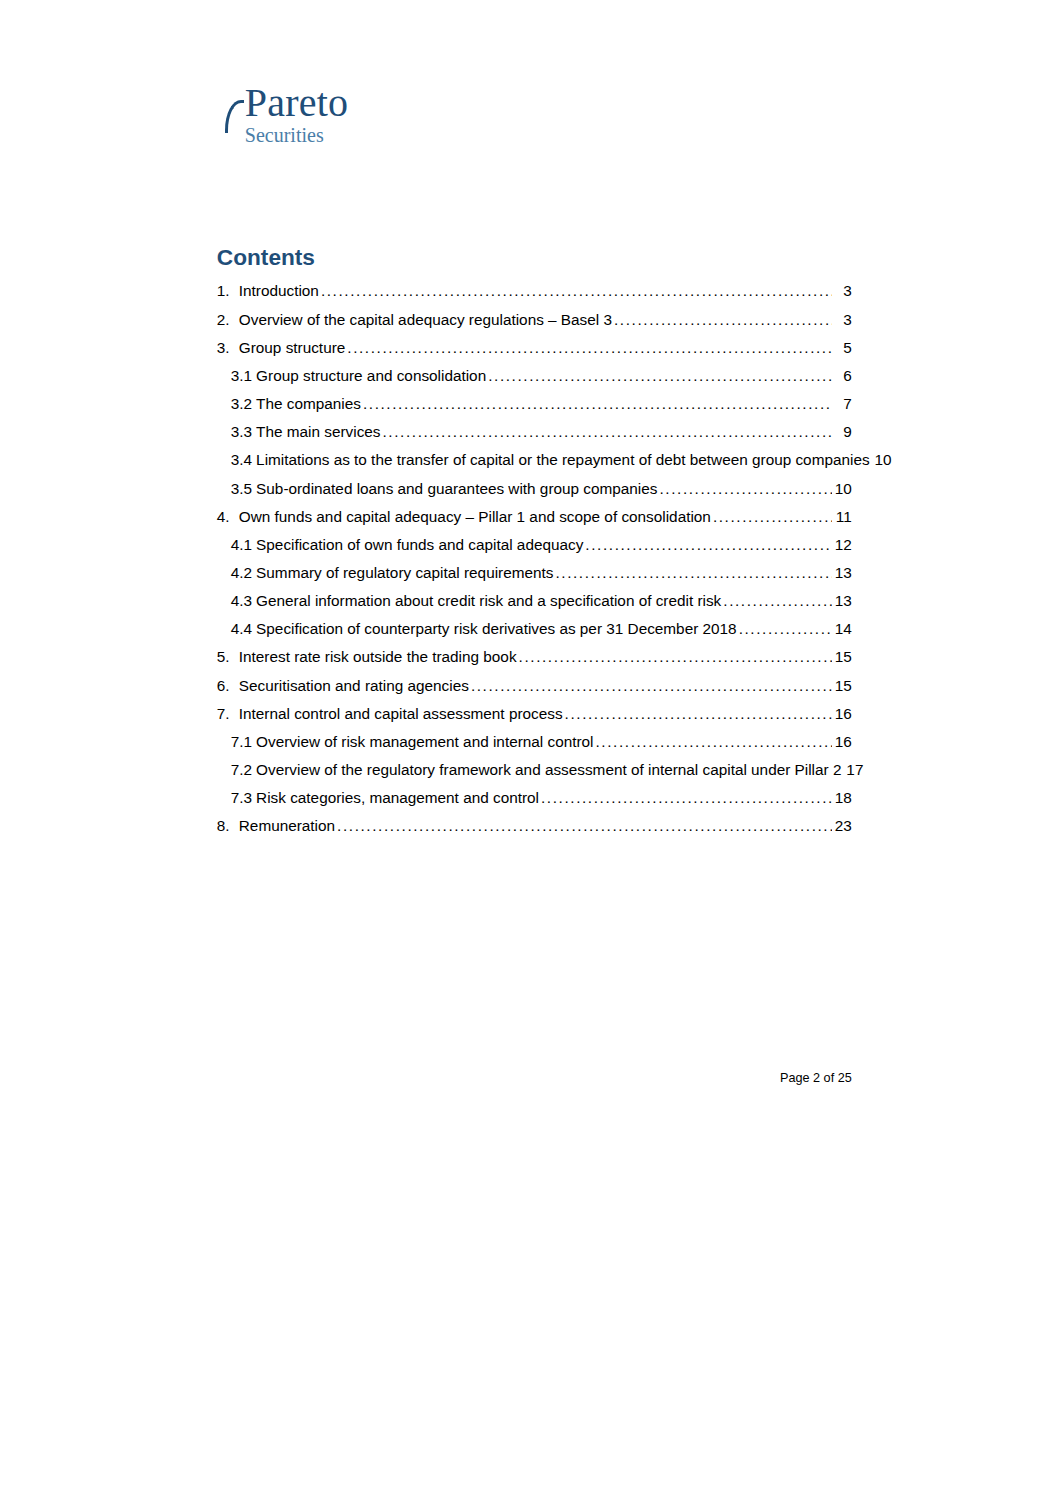Pareto Securities
Contents
1. Introduction .................................................................................................................. 3
2. Overview of the capital adequacy regulations – Basel 3 ............................................................... 3
3. Group structure .............................................................................................................. 5
3.1 Group structure and consolidation ............................................................................................. 6
3.2 The companies ................................................................................................................. 7
3.3 The main services .............................................................................................................. 9
3.4 Limitations as to the transfer of capital or the repayment of debt between group companies 10
3.5 Sub-ordinated loans and guarantees with group companies ..................................................... 10
4. Own funds and capital adequacy – Pillar 1 and scope of consolidation ....................................... 11
4.1 Specification of own funds and capital adequacy ....................................................................... 12
4.2 Summary of regulatory capital requirements ............................................................................. 13
4.3 General information about credit risk and a specification of credit risk .................................... 13
4.4 Specification of counterparty risk derivatives as per 31 December 2018 .................................. 14
5. Interest rate risk outside the trading book .................................................................................. 15
6. Securitisation and rating agencies .............................................................................................. 15
7. Internal control and capital assessment process .......................................................................... 16
7.1 Overview of risk management and internal control .................................................................... 16
7.2 Overview of the regulatory framework and assessment of internal capital under Pillar 2 ........ 17
7.3 Risk categories, management and control ................................................................................ 18
8. Remuneration ............................................................................................................... 23
Page 2 of 25